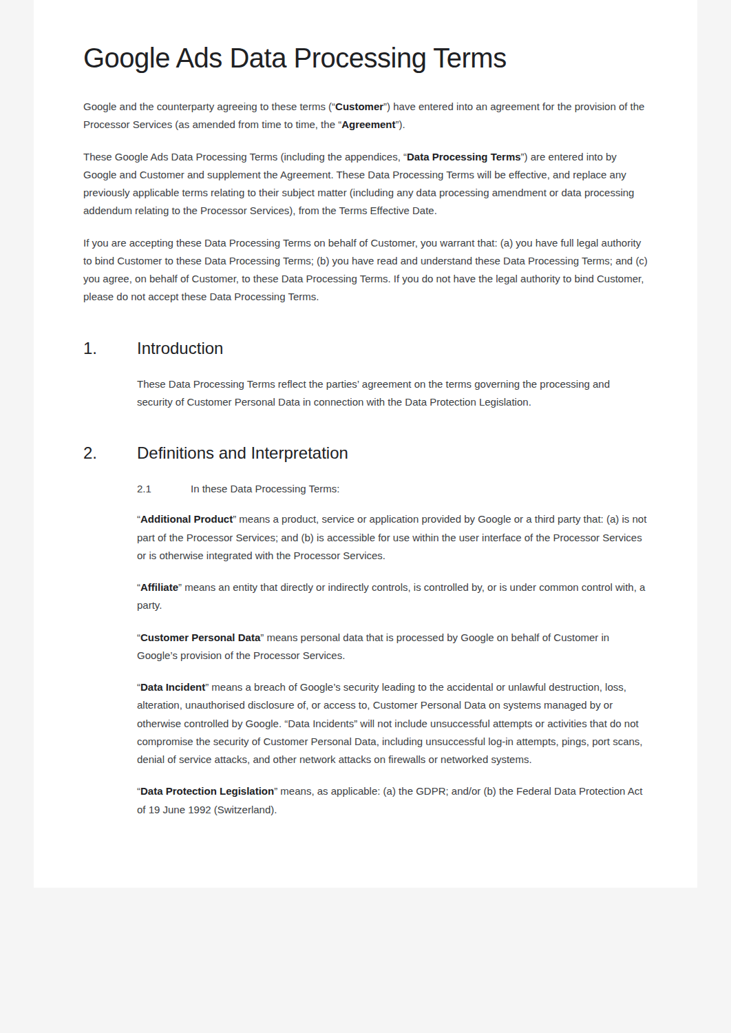Google Ads Data Processing Terms
Google and the counterparty agreeing to these terms (“Customer”) have entered into an agreement for the provision of the Processor Services (as amended from time to time, the “Agreement”).
These Google Ads Data Processing Terms (including the appendices, “Data Processing Terms”) are entered into by Google and Customer and supplement the Agreement. These Data Processing Terms will be effective, and replace any previously applicable terms relating to their subject matter (including any data processing amendment or data processing addendum relating to the Processor Services), from the Terms Effective Date.
If you are accepting these Data Processing Terms on behalf of Customer, you warrant that: (a) you have full legal authority to bind Customer to these Data Processing Terms; (b) you have read and understand these Data Processing Terms; and (c) you agree, on behalf of Customer, to these Data Processing Terms. If you do not have the legal authority to bind Customer, please do not accept these Data Processing Terms.
1.
Introduction
These Data Processing Terms reflect the parties’ agreement on the terms governing the processing and security of Customer Personal Data in connection with the Data Protection Legislation.
2.
Definitions and Interpretation
2.1
In these Data Processing Terms:
“Additional Product” means a product, service or application provided by Google or a third party that: (a) is not part of the Processor Services; and (b) is accessible for use within the user interface of the Processor Services or is otherwise integrated with the Processor Services.
“Affiliate” means an entity that directly or indirectly controls, is controlled by, or is under common control with, a party.
“Customer Personal Data” means personal data that is processed by Google on behalf of Customer in Google’s provision of the Processor Services.
“Data Incident” means a breach of Google’s security leading to the accidental or unlawful destruction, loss, alteration, unauthorised disclosure of, or access to, Customer Personal Data on systems managed by or otherwise controlled by Google. “Data Incidents” will not include unsuccessful attempts or activities that do not compromise the security of Customer Personal Data, including unsuccessful log-in attempts, pings, port scans, denial of service attacks, and other network attacks on firewalls or networked systems.
“Data Protection Legislation” means, as applicable: (a) the GDPR; and/or (b) the Federal Data Protection Act of 19 June 1992 (Switzerland).